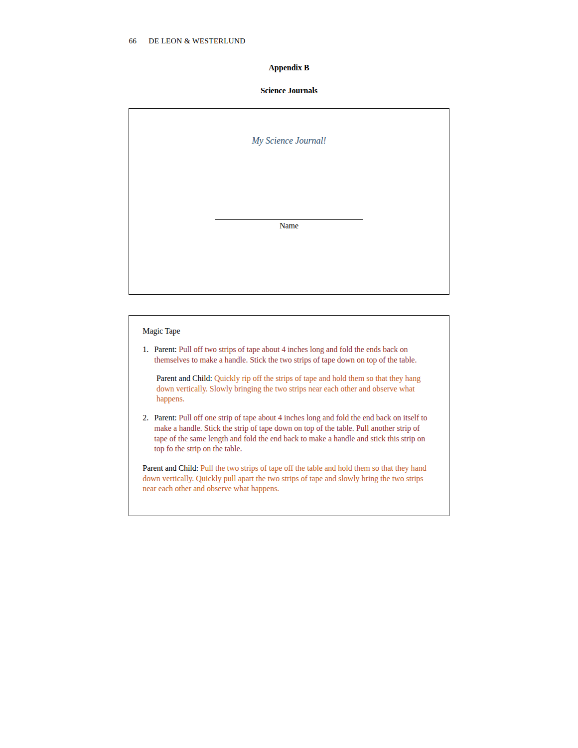66 DE LEON & WESTERLUND
Appendix B
Science Journals
My Science Journal!
Name
Magic Tape
1. Parent: Pull off two strips of tape about 4 inches long and fold the ends back on themselves to make a handle. Stick the two strips of tape down on top of the table.
Parent and Child: Quickly rip off the strips of tape and hold them so that they hang down vertically. Slowly bringing the two strips near each other and observe what happens.
2. Parent: Pull off one strip of tape about 4 inches long and fold the end back on itself to make a handle. Stick the strip of tape down on top of the table. Pull another strip of tape of the same length and fold the end back to make a handle and stick this strip on top fo the strip on the table.
Parent and Child: Pull the two strips of tape off the table and hold them so that they hand down vertically. Quickly pull apart the two strips of tape and slowly bring the two strips near each other and observe what happens.